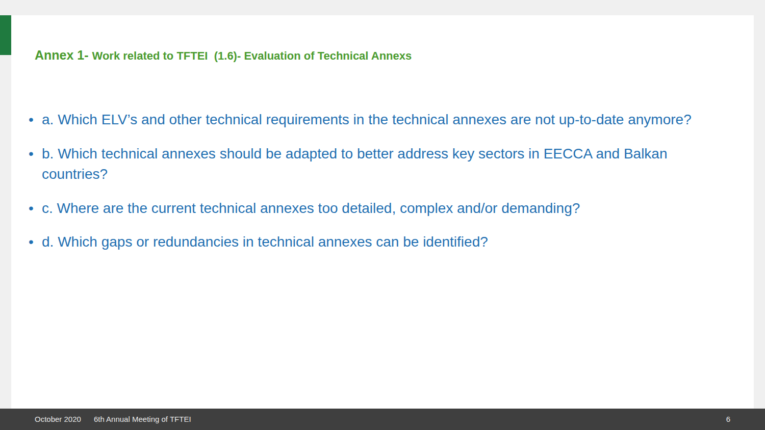Annex 1- Work related to TFTEI (1.6)- Evaluation of Technical Annexs
a. Which ELV’s and other technical requirements in the technical annexes are not up-to-date anymore?
b. Which technical annexes should be adapted to better address key sectors in EECCA and Balkan countries?
c. Where are the current technical annexes too detailed, complex and/or demanding?
d. Which gaps or redundancies in technical annexes can be identified?
October 2020 6th Annual Meeting of TFTEI
6